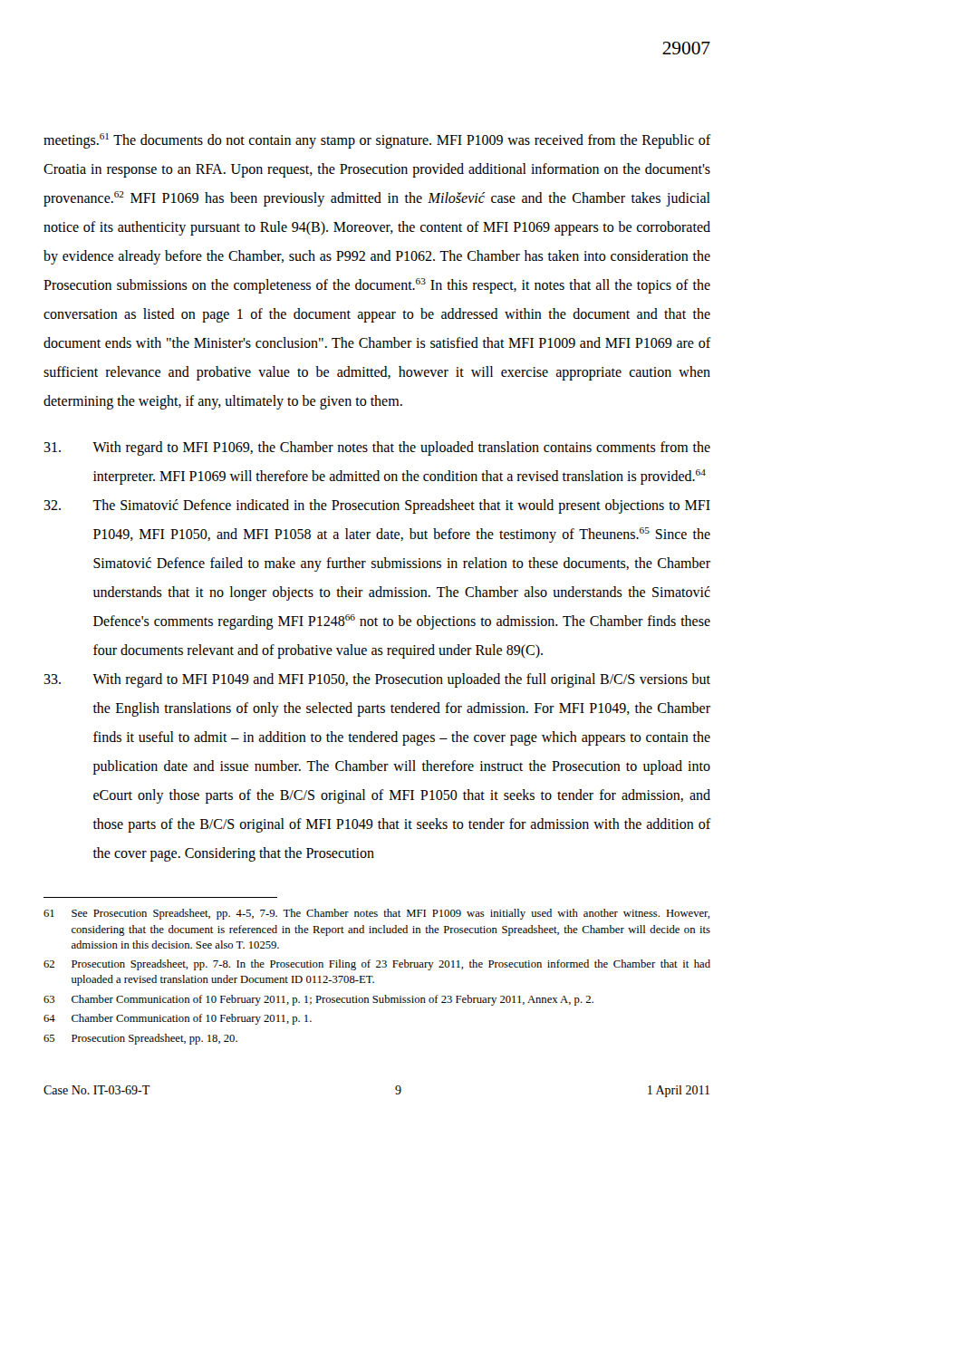29007
meetings.61 The documents do not contain any stamp or signature. MFI P1009 was received from the Republic of Croatia in response to an RFA. Upon request, the Prosecution provided additional information on the document's provenance.62 MFI P1069 has been previously admitted in the Milošević case and the Chamber takes judicial notice of its authenticity pursuant to Rule 94(B). Moreover, the content of MFI P1069 appears to be corroborated by evidence already before the Chamber, such as P992 and P1062. The Chamber has taken into consideration the Prosecution submissions on the completeness of the document.63 In this respect, it notes that all the topics of the conversation as listed on page 1 of the document appear to be addressed within the document and that the document ends with "the Minister's conclusion". The Chamber is satisfied that MFI P1009 and MFI P1069 are of sufficient relevance and probative value to be admitted, however it will exercise appropriate caution when determining the weight, if any, ultimately to be given to them.
31.
With regard to MFI P1069, the Chamber notes that the uploaded translation contains comments from the interpreter. MFI P1069 will therefore be admitted on the condition that a revised translation is provided.64
32.
The Simatović Defence indicated in the Prosecution Spreadsheet that it would present objections to MFI P1049, MFI P1050, and MFI P1058 at a later date, but before the testimony of Theunens.65 Since the Simatović Defence failed to make any further submissions in relation to these documents, the Chamber understands that it no longer objects to their admission. The Chamber also understands the Simatović Defence's comments regarding MFI P124866 not to be objections to admission. The Chamber finds these four documents relevant and of probative value as required under Rule 89(C).
33.
With regard to MFI P1049 and MFI P1050, the Prosecution uploaded the full original B/C/S versions but the English translations of only the selected parts tendered for admission. For MFI P1049, the Chamber finds it useful to admit – in addition to the tendered pages – the cover page which appears to contain the publication date and issue number. The Chamber will therefore instruct the Prosecution to upload into eCourt only those parts of the B/C/S original of MFI P1050 that it seeks to tender for admission, and those parts of the B/C/S original of MFI P1049 that it seeks to tender for admission with the addition of the cover page. Considering that the Prosecution
61 See Prosecution Spreadsheet, pp. 4-5, 7-9. The Chamber notes that MFI P1009 was initially used with another witness. However, considering that the document is referenced in the Report and included in the Prosecution Spreadsheet, the Chamber will decide on its admission in this decision. See also T. 10259.
62 Prosecution Spreadsheet, pp. 7-8. In the Prosecution Filing of 23 February 2011, the Prosecution informed the Chamber that it had uploaded a revised translation under Document ID 0112-3708-ET.
63 Chamber Communication of 10 February 2011, p. 1; Prosecution Submission of 23 February 2011, Annex A, p. 2.
64 Chamber Communication of 10 February 2011, p. 1.
65 Prosecution Spreadsheet, pp. 18, 20.
Case No. IT-03-69-T
9
1 April 2011